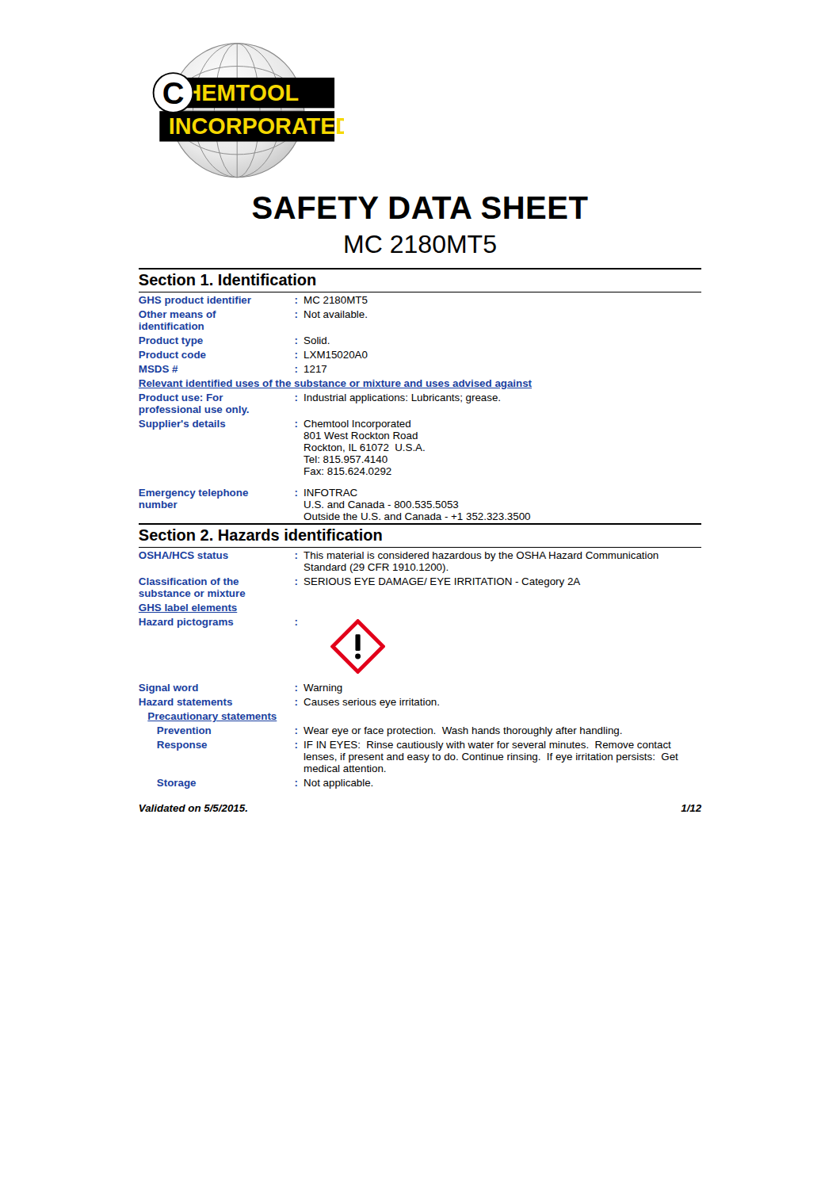CHEMTOOL INCORPORATED C
SAFETY DATA SHEET
MC 2180MT5
Section 1. Identification
| GHS product identifier | : | MC 2180MT5 |
| Other means of identification | : | Not available. |
| Product type | : | Solid. |
| Product code | : | LXM15020A0 |
| MSDS # | : | 1217 |
| Relevant identified uses of the substance or mixture and uses advised against |
| Product use: For professional use only. | : | Industrial applications: Lubricants; grease. |
| Supplier's details | : | Chemtool Incorporated 801 West Rockton Road Rockton, IL 61072 U.S.A. Tel: 815.957.4140 Fax: 815.624.0292 |
| Emergency telephone number | : | INFOTRAC U.S. and Canada - 800.535.5053 Outside the U.S. and Canada - +1 352.323.3500 |
Section 2. Hazards identification
| OSHA/HCS status | : | This material is considered hazardous by the OSHA Hazard Communication Standard (29 CFR 1910.1200). |
| Classification of the substance or mixture | : | SERIOUS EYE DAMAGE/ EYE IRRITATION - Category 2A |
| GHS label elements |
| Hazard pictograms | : | |
| Signal word | : | Warning |
| Hazard statements | : | Causes serious eye irritation. |
| Precautionary statements |
| Prevention | : | Wear eye or face protection. Wash hands thoroughly after handling. |
| Response | : | IF IN EYES: Rinse cautiously with water for several minutes. Remove contact lenses, if present and easy to do. Continue rinsing. If eye irritation persists: Get medical attention. |
| Storage | : | Not applicable. |
Validated on 5/5/2015. 1/12